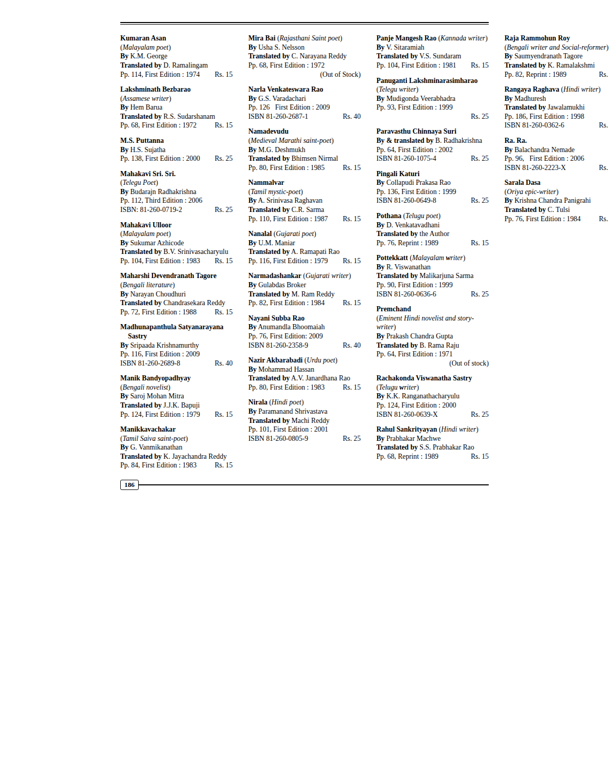Kumaran Asan
(Malayalam poet)
By K.M. George
Translated by D. Ramalingam
Pp. 114, First Edition : 1974 Rs. 15
Lakshminath Bezbarao
(Assamese writer)
By Hem Barua
Translated by R.S. Sudarshanam
Pp. 68, First Edition : 1972 Rs. 15
M.S. Puttanna
By H.S. Sujatha
Pp. 138, First Edition : 2000 Rs. 25
Mahakavi Sri. Sri.
(Telegu Poet)
By Budarajn Radhakrishna
Pp. 112, Third Edition : 2006
ISBN: 81-260-0719-2 Rs. 25
Mahakavi Ulloor
(Malayalam poet)
By Sukumar Azhicode
Translated by B.V. Srinivasacharyulu
Pp. 104, First Edition : 1983 Rs. 15
Maharshi Devendranath Tagore
(Bengali literature)
By Narayan Choudhuri
Translated by Chandrasekara Reddy
Pp. 72, First Edition : 1988 Rs. 15
Madhunapanthula Satyanarayana
Sastry
By Sripaada Krishnamurthy
Pp. 116, First Edition : 2009
ISBN 81-260-2689-8 Rs. 40
Manik Bandyopadhyay
(Bengali novelist)
By Saroj Mohan Mitra
Translated by J.J.K. Bapuji
Pp. 124, First Edition : 1979 Rs. 15
Manikkavachakar
(Tamil Saiva saint-poet)
By G. Vanmikanathan
Translated by K. Jayachandra Reddy
Pp. 84, First Edition : 1983 Rs. 15
Mira Bai (Rajasthani Saint poet)
By Usha S. Nelsson
Translated by C. Narayana Reddy
Pp. 68, First Edition : 1972
(Out of Stock)
Narla Venkateswara Rao
By G.S. Varadachari
Pp. 126 First Edition : 2009
ISBN 81-260-2687-1 Rs. 40
Namadevudu
(Medieval Marathi saint-poet)
By M.G. Deshmukh
Translated by Bhimsen Nirmal
Pp. 80, First Edition : 1985 Rs. 15
Nammalvar
(Tamil mystic-poet)
By A. Srinivasa Raghavan
Translated by C.R. Sarma
Pp. 110, First Edition : 1987 Rs. 15
Nanalal (Gujarati poet)
By U.M. Maniar
Translated by A. Ramapati Rao
Pp. 116, First Edition : 1979 Rs. 15
Narmadashankar (Gujarati writer)
By Gulabdas Broker
Translated by M. Ram Reddy
Pp. 82, First Edition : 1984 Rs. 15
Nayani Subba Rao
By Anumandla Bhoomaiah
Pp. 76, First Edition: 2009
ISBN 81-260-2358-9 Rs. 40
Nazir Akbarabadi (Urdu poet)
By Mohammad Hassan
Translated by A.V. Janardhana Rao
Pp. 80, First Edition : 1983 Rs. 15
Nirala (Hindi poet)
By Paramanand Shrivastava
Translated by Machi Reddy
Pp. 101, First Edition : 2001
ISBN 81-260-0805-9 Rs. 25
Panje Mangesh Rao (Kannada writer)
By V. Sitaramiah
Translated by V.S. Sundaram
Pp. 104, First Edition : 1981 Rs. 15
Panuganti Lakshminarasimharao
(Telegu writer)
By Mudigonda Veerabhadra
Pp. 93, First Edition : 1999
Rs. 25
Paravasthu Chinnaya Suri
By & translated by B. Radhakrishna
Pp. 64, First Edition : 2002
ISBN 81-260-1075-4 Rs. 25
Pingali Katuri
By Collapudi Prakasa Rao
Pp. 136, First Edition : 1999
ISBN 81-260-0649-8 Rs. 25
Pothana (Telugu poet)
By D. Venkatavadhani
Translated by the Author
Pp. 76, Reprint : 1989 Rs. 15
Pottekkatt (Malayalam writer)
By R. Viswanathan
Translated by Malikarjuna Sarma
Pp. 90, First Edition : 1999
ISBN 81-260-0636-6 Rs. 25
Premchand
(Eminent Hindi novelist and story-writer)
By Prakash Chandra Gupta
Translated by B. Rama Raju
Pp. 64, First Edition : 1971
(Out of stock)
Rachakonda Viswanatha Sastry
(Telugu writer)
By K.K. Ranganathacharyulu
Pp. 124, First Edition : 2000
ISBN 81-260-0639-X Rs. 25
Rahul Sankrityayan (Hindi writer)
By Prabhakar Machwe
Translated by S.S. Prabhakar Rao
Pp. 68, Reprint : 1989 Rs. 15
Raja Rammohun Roy
(Bengali writer and Social-reformer)
By Saumyendranath Tagore
Translated by K. Ramalakshmi
Pp. 82, Reprint : 1989 Rs. 15
Rangaya Raghava (Hindi writer)
By Madhuresh
Translated by Jawalamukhi
Pp. 186, First Edition : 1998
ISBN 81-260-0362-6 Rs. 25
Ra. Ra.
By Balachandra Nemade
Pp. 96, First Edition : 2006
ISBN 81-260-2223-X Rs. 25
Sarala Dasa
(Oriya epic-writer)
By Krishna Chandra Panigrahi
Translated by C. Tulsi
Pp. 76, First Edition : 1984 Rs. 15
186